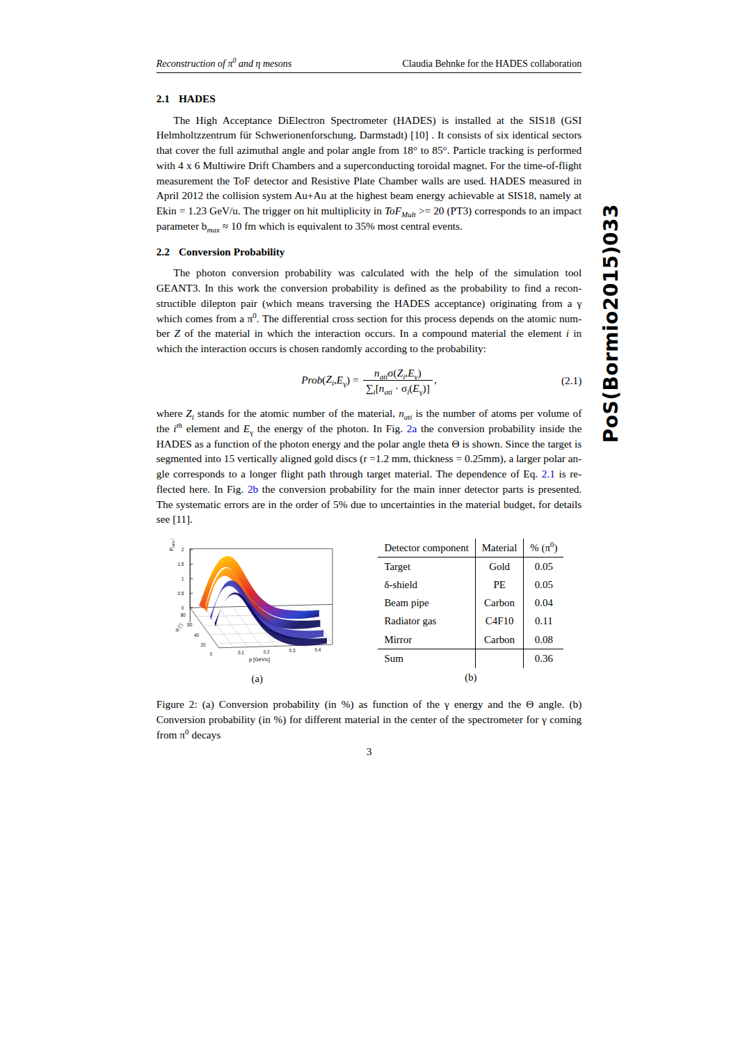Reconstruction of π0 and η mesons
Claudia Behnke for the HADES collaboration
PoS(Bormio2015)033
2.1 HADES
The High Acceptance DiElectron Spectrometer (HADES) is installed at the SIS18 (GSI Helmholtzzentrum für Schwerionenforschung, Darmstadt) [10] . It consists of six identical sectors that cover the full azimuthal angle and polar angle from 18° to 85°. Particle tracking is performed with 4 x 6 Multiwire Drift Chambers and a superconducting toroidal magnet. For the time-of-flight measurement the ToF detector and Resistive Plate Chamber walls are used. HADES measured in April 2012 the collision system Au+Au at the highest beam energy achievable at SIS18, namely at Ekin = 1.23 GeV/u. The trigger on hit multiplicity in ToFMult >= 20 (PT3) corresponds to an impact parameter bmax ≈ 10 fm which is equivalent to 35% most central events.
2.2 Conversion Probability
The photon conversion probability was calculated with the help of the simulation tool GEANT3. In this work the conversion probability is defined as the probability to find a reconstructible dilepton pair (which means traversing the HADES acceptance) originating from a γ which comes from a π0. The differential cross section for this process depends on the atomic number Z of the material in which the interaction occurs. In a compound material the element i in which the interaction occurs is chosen randomly according to the probability:
Prob(Zi,Eγ) = natiσ(Zi,Eγ) ∑i[nati · σi(Eγ)] ,
(2.1)
where Zi stands for the atomic number of the material, nati is the number of atoms per volume of the ith element and Eγ the energy of the photon. In Fig. 2a the conversion probability inside the HADES as a function of the photon energy and the polar angle theta Θ is shown. Since the target is segmented into 15 vertically aligned gold discs (r =1.2 mm, thickness = 0.25mm), a larger polar angle corresponds to a longer flight path through target material. The dependence of Eq. 2.1 is reflected here. In Fig. 2b the conversion probability for the main inner detector parts is presented. The systematic errors are in the order of 5% due to uncertainties in the material budget, for details see [11].
Pconv [%] 2 1.5 1 0.5 0 Θ [°] 80 60 40 20 0 0.1 0.2 0.3 0.4 p [GeV/c]
(a)
| Detector component | Material | % (π 0 ) |
| --- | --- | --- |
| Target | Gold | 0.05 |
| δ-shield | PE | 0.05 |
| Beam pipe | Carbon | 0.04 |
| Radiator gas | C4F10 | 0.11 |
| Mirror | Carbon | 0.08 |
| Sum | | 0.36 |
(b)
Figure 2: (a) Conversion probability (in %) as function of the γ energy and the Θ angle. (b) Conversion probability (in %) for different material in the center of the spectrometer for γ coming from π0 decays
3